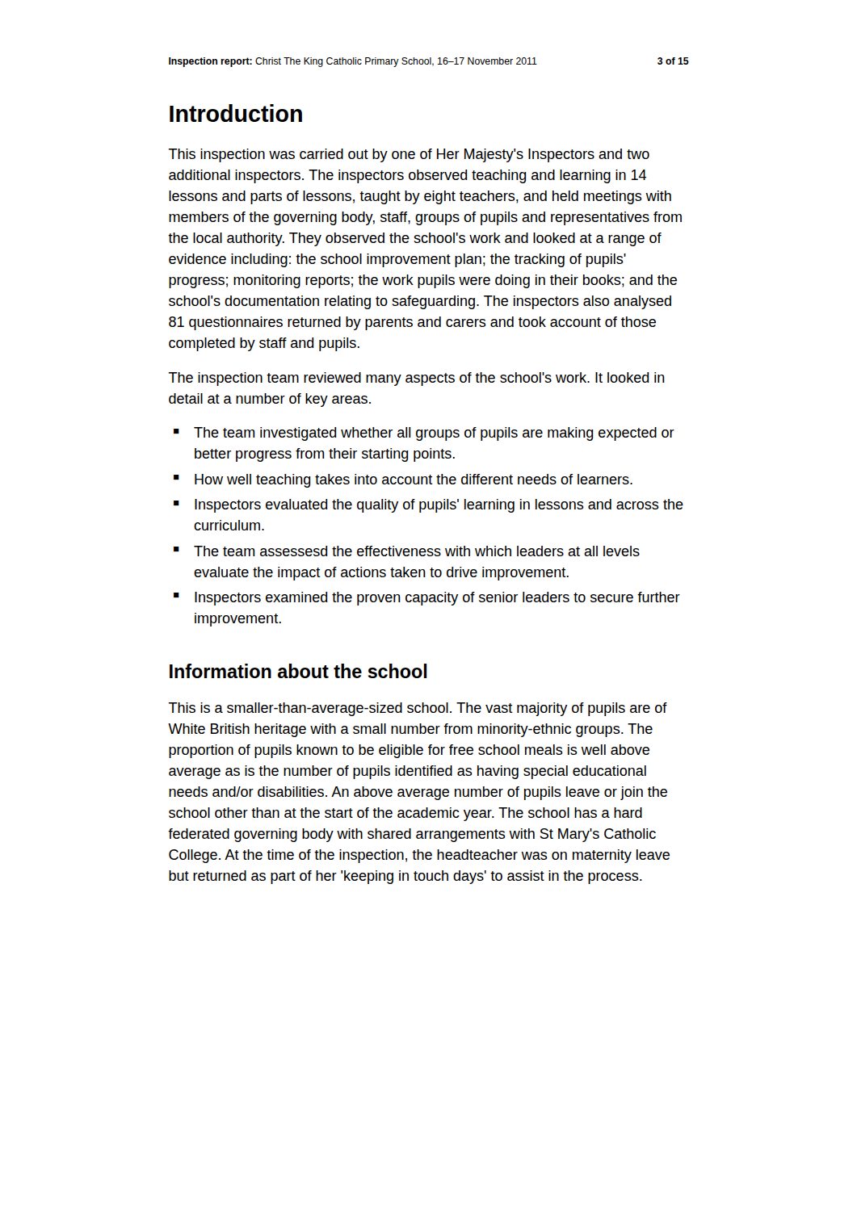Inspection report: Christ The King Catholic Primary School, 16–17 November 2011
3 of 15
Introduction
This inspection was carried out by one of Her Majesty's Inspectors and two additional inspectors. The inspectors observed teaching and learning in 14 lessons and parts of lessons, taught by eight teachers, and held meetings with members of the governing body, staff, groups of pupils and representatives from the local authority. They observed the school's work and looked at a range of evidence including: the school improvement plan; the tracking of pupils' progress; monitoring reports; the work pupils were doing in their books; and the school's documentation relating to safeguarding. The inspectors also analysed 81 questionnaires returned by parents and carers and took account of those completed by staff and pupils.
The inspection team reviewed many aspects of the school's work. It looked in detail at a number of key areas.
The team investigated whether all groups of pupils are making expected or better progress from their starting points.
How well teaching takes into account the different needs of learners.
Inspectors evaluated the quality of pupils' learning in lessons and across the curriculum.
The team assessesd the effectiveness with which leaders at all levels evaluate the impact of actions taken to drive improvement.
Inspectors examined the proven capacity of senior leaders to secure further improvement.
Information about the school
This is a smaller-than-average-sized school. The vast majority of pupils are of White British heritage with a small number from minority-ethnic groups. The proportion of pupils known to be eligible for free school meals is well above average as is the number of pupils identified as having special educational needs and/or disabilities. An above average number of pupils leave or join the school other than at the start of the academic year. The school has a hard federated governing body with shared arrangements with St Mary's Catholic College. At the time of the inspection, the headteacher was on maternity leave but returned as part of her 'keeping in touch days' to assist in the process.